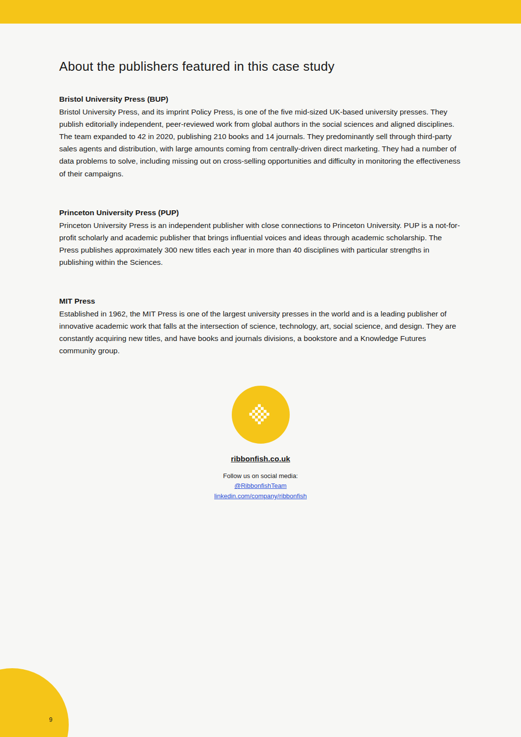About the publishers featured in this case study
Bristol University Press (BUP)
Bristol University Press, and its imprint Policy Press, is one of the five mid-sized UK-based university presses. They publish editorially independent, peer-reviewed work from global authors in the social sciences and aligned disciplines. The team expanded to 42 in 2020, publishing 210 books and 14 journals. They predominantly sell through third-party sales agents and distribution, with large amounts coming from centrally-driven direct marketing. They had a number of data problems to solve, including missing out on cross-selling opportunities and difficulty in monitoring the effectiveness of their campaigns.
Princeton University Press (PUP)
Princeton University Press is an independent publisher with close connections to Princeton University. PUP is a not-for-profit scholarly and academic publisher that brings influential voices and ideas through academic scholarship. The Press publishes approximately 300 new titles each year in more than 40 disciplines with particular strengths in publishing within the Sciences.
MIT Press
Established in 1962, the MIT Press is one of the largest university presses in the world and is a leading publisher of innovative academic work that falls at the intersection of science, technology, art, social science, and design. They are constantly acquiring new titles, and have books and journals divisions, a bookstore and a Knowledge Futures community group.
ribbonfish.co.uk
Follow us on social media:
@RibbonfishTeam
linkedin.com/company/ribbonfish
9